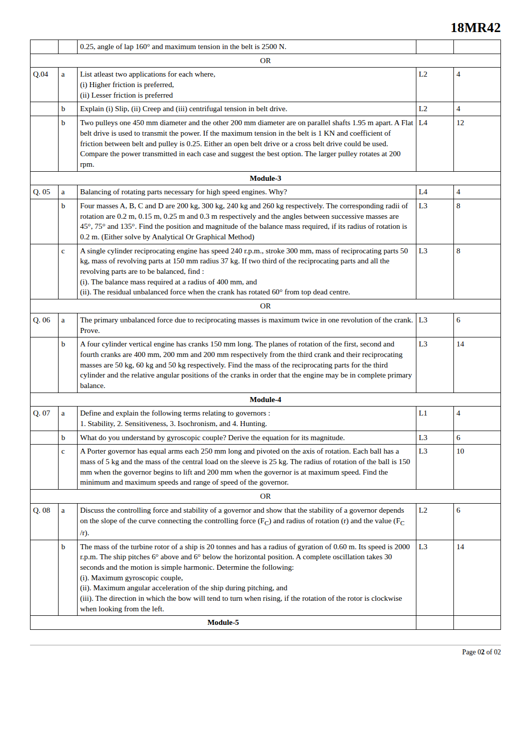18MR42
| | | 0.25, angle of lap 160° and maximum tension in the belt is 2500 N. | | |
| OR |
| Q.04 | a | List atleast two applications for each where, (i) Higher friction is preferred, (ii) Lesser friction is preferred | L2 | 4 |
| | b | Explain (i) Slip, (ii) Creep and (iii) centrifugal tension in belt drive. | L2 | 4 |
| | b | Two pulleys one 450 mm diameter and the other 200 mm diameter are on parallel shafts 1.95 m apart. A Flat belt drive is used to transmit the power. If the maximum tension in the belt is 1 KN and coefficient of friction between belt and pulley is 0.25. Either an open belt drive or a cross belt drive could be used. Compare the power transmitted in each case and suggest the best option. The larger pulley rotates at 200 rpm. | L4 | 12 |
| Module-3 |
| Q. 05 | a | Balancing of rotating parts necessary for high speed engines. Why? | L4 | 4 |
| | b | Four masses A, B, C and D are 200 kg, 300 kg, 240 kg and 260 kg respectively. The corresponding radii of rotation are 0.2 m, 0.15 m, 0.25 m and 0.3 m respectively and the angles between successive masses are 45°, 75° and 135°. Find the position and magnitude of the balance mass required, if its radius of rotation is 0.2 m. (Either solve by Analytical Or Graphical Method) | L3 | 8 |
| | c | A single cylinder reciprocating engine has speed 240 r.p.m., stroke 300 mm, mass of reciprocating parts 50 kg, mass of revolving parts at 150 mm radius 37 kg. If two third of the reciprocating parts and all the revolving parts are to be balanced, find : (i). The balance mass required at a radius of 400 mm, and (ii). The residual unbalanced force when the crank has rotated 60° from top dead centre. | L3 | 8 |
| OR |
| Q. 06 | a | The primary unbalanced force due to reciprocating masses is maximum twice in one revolution of the crank. Prove. | L3 | 6 |
| | b | A four cylinder vertical engine has cranks 150 mm long. The planes of rotation of the first, second and fourth cranks are 400 mm, 200 mm and 200 mm respectively from the third crank and their reciprocating masses are 50 kg, 60 kg and 50 kg respectively. Find the mass of the reciprocating parts for the third cylinder and the relative angular positions of the cranks in order that the engine may be in complete primary balance. | L3 | 14 |
| Module-4 |
| Q. 07 | a | Define and explain the following terms relating to governors : 1. Stability, 2. Sensitiveness, 3. Isochronism, and 4. Hunting. | L1 | 4 |
| | b | What do you understand by gyroscopic couple? Derive the equation for its magnitude. | L3 | 6 |
| | c | A Porter governor has equal arms each 250 mm long and pivoted on the axis of rotation. Each ball has a mass of 5 kg and the mass of the central load on the sleeve is 25 kg. The radius of rotation of the ball is 150 mm when the governor begins to lift and 200 mm when the governor is at maximum speed. Find the minimum and maximum speeds and range of speed of the governor. | L3 | 10 |
| OR |
| Q. 08 | a | Discuss the controlling force and stability of a governor and show that the stability of a governor depends on the slope of the curve connecting the controlling force (F C ) and radius of rotation (r) and the value (F C /r). | L2 | 6 |
| | b | The mass of the turbine rotor of a ship is 20 tonnes and has a radius of gyration of 0.60 m. Its speed is 2000 r.p.m. The ship pitches 6° above and 6° below the horizontal position. A complete oscillation takes 30 seconds and the motion is simple harmonic. Determine the following: (i). Maximum gyroscopic couple, (ii). Maximum angular acceleration of the ship during pitching, and (iii). The direction in which the bow will tend to turn when rising, if the rotation of the rotor is clockwise when looking from the left. | L3 | 14 |
| Module-5 | | |
Page 02 of 02